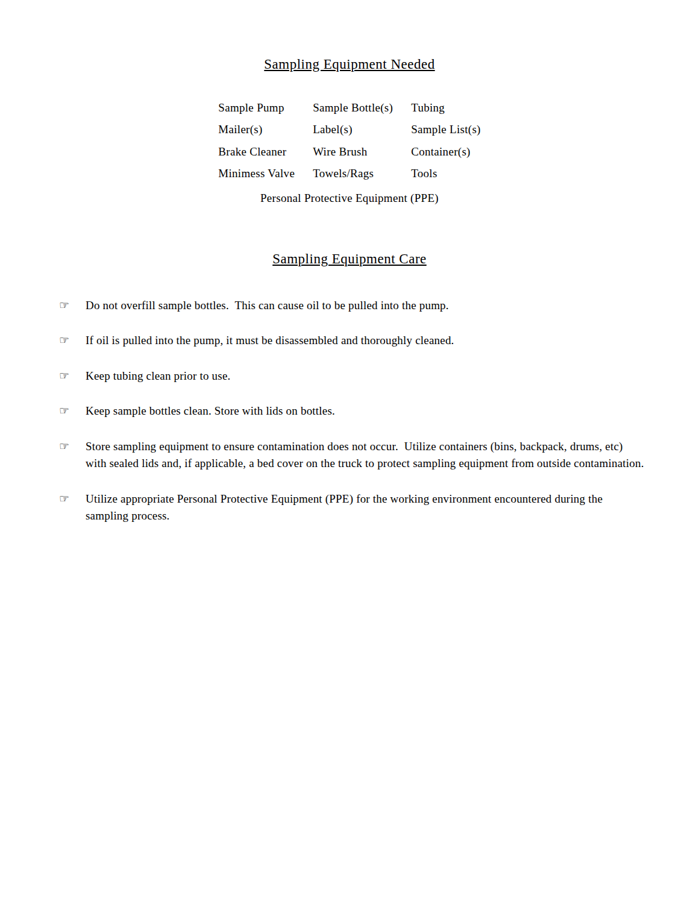Sampling Equipment Needed
| Sample Pump | Sample Bottle(s) | Tubing |
| Mailer(s) | Label(s) | Sample List(s) |
| Brake Cleaner | Wire Brush | Container(s) |
| Minimess Valve | Towels/Rags | Tools |
Personal Protective Equipment (PPE)
Sampling Equipment Care
Do not overfill sample bottles. This can cause oil to be pulled into the pump.
If oil is pulled into the pump, it must be disassembled and thoroughly cleaned.
Keep tubing clean prior to use.
Keep sample bottles clean. Store with lids on bottles.
Store sampling equipment to ensure contamination does not occur. Utilize containers (bins, backpack, drums, etc) with sealed lids and, if applicable, a bed cover on the truck to protect sampling equipment from outside contamination.
Utilize appropriate Personal Protective Equipment (PPE) for the working environment encountered during the sampling process.